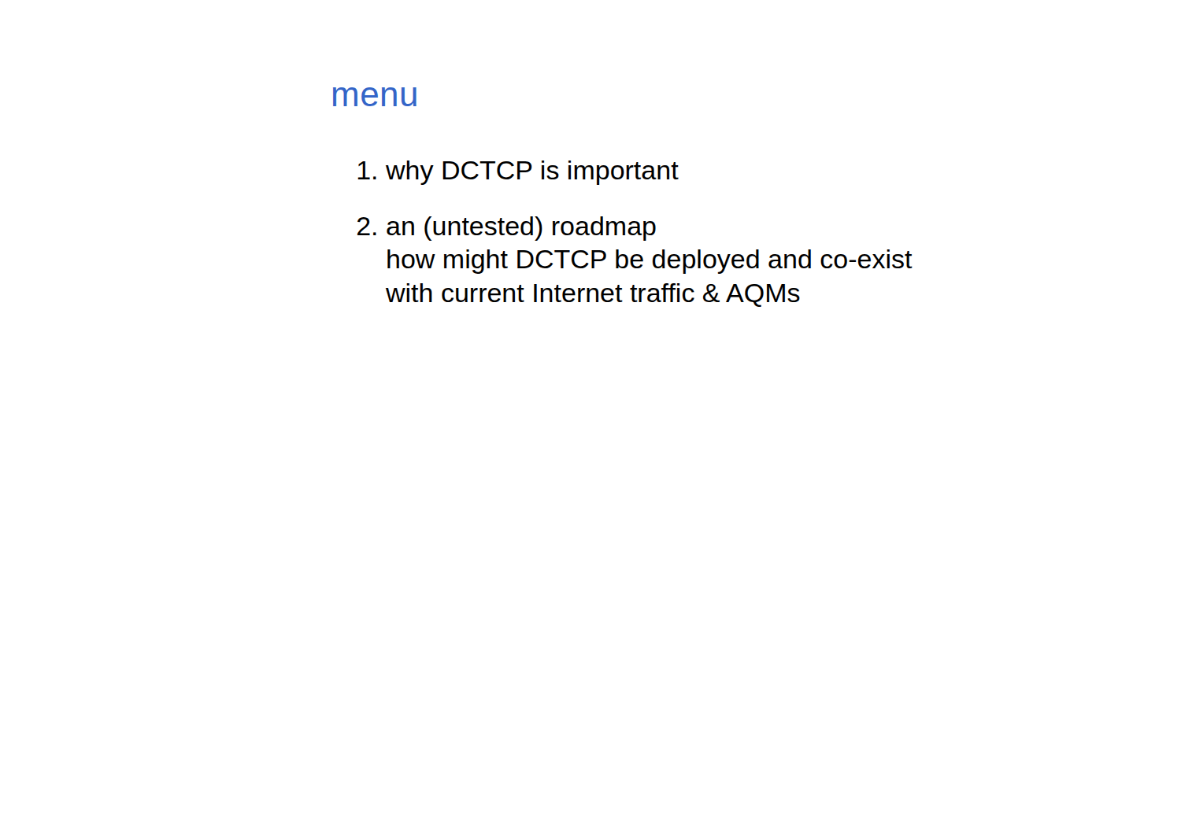menu
why DCTCP is important
an (untested) roadmap how might DCTCP be deployed and co-exist with current Internet traffic & AQMs